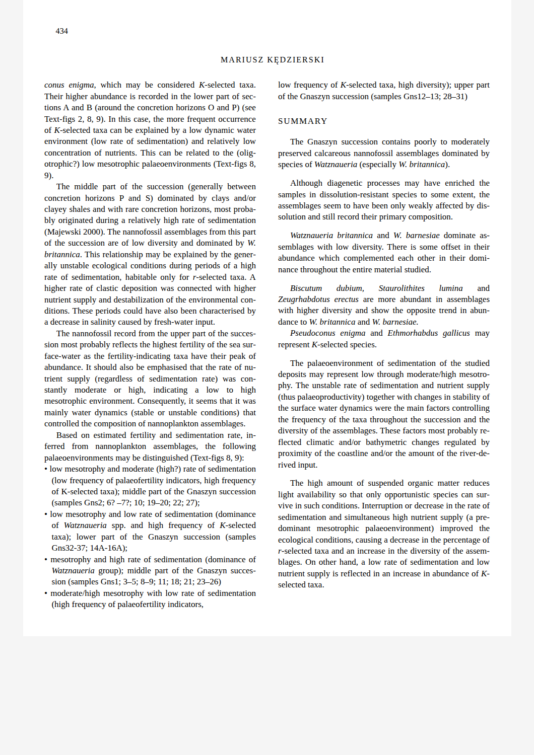434
MARIUSZ KĘDZIERSKI
conus enigma, which may be considered K-selected taxa. Their higher abundance is recorded in the lower part of sections A and B (around the concretion horizons O and P) (see Text-figs 2, 8, 9). In this case, the more frequent occurrence of K-selected taxa can be explained by a low dynamic water environment (low rate of sedimentation) and relatively low concentration of nutrients. This can be related to the (oligotrophic?) low mesotrophic palaeoenvironments (Text-figs 8, 9).
The middle part of the succession (generally between concretion horizons P and S) dominated by clays and/or clayey shales and with rare concretion horizons, most probably originated during a relatively high rate of sedimentation (Majewski 2000). The nannofossil assemblages from this part of the succession are of low diversity and dominated by W. britannica. This relationship may be explained by the generally unstable ecological conditions during periods of a high rate of sedimentation, habitable only for r-selected taxa. A higher rate of clastic deposition was connected with higher nutrient supply and destabilization of the environmental conditions. These periods could have also been characterised by a decrease in salinity caused by fresh-water input.
The nannofossil record from the upper part of the succession most probably reflects the highest fertility of the sea surface-water as the fertility-indicating taxa have their peak of abundance. It should also be emphasised that the rate of nutrient supply (regardless of sedimentation rate) was constantly moderate or high, indicating a low to high mesotrophic environment. Consequently, it seems that it was mainly water dynamics (stable or unstable conditions) that controlled the composition of nannoplankton assemblages.
Based on estimated fertility and sedimentation rate, inferred from nannoplankton assemblages, the following palaeoenvironments may be distinguished (Text-figs 8, 9):
• low mesotrophy and moderate (high?) rate of sedimentation (low frequency of palaeofertility indicators, high frequency of K-selected taxa); middle part of the Gnaszyn succession (samples Gns2; 6? –7?; 10; 19–20; 22; 27);
• low mesotrophy and low rate of sedimentation (dominance of Watznaueria spp. and high frequency of K-selected taxa); lower part of the Gnaszyn succession (samples Gns32-37; 14A-16A);
• mesotrophy and high rate of sedimentation (dominance of Watznaueria group); middle part of the Gnaszyn succession (samples Gns1; 3–5; 8–9; 11; 18; 21; 23–26)
• moderate/high mesotrophy with low rate of sedimentation (high frequency of palaeofertility indicators,
low frequency of K-selected taxa, high diversity); upper part of the Gnaszyn succession (samples Gns12–13; 28–31)
SUMMARY
The Gnaszyn succession contains poorly to moderately preserved calcareous nannofossil assemblages dominated by species of Watznaueria (especially W. britannica).
Although diagenetic processes may have enriched the samples in dissolution-resistant species to some extent, the assemblages seem to have been only weakly affected by dissolution and still record their primary composition.
Watznaueria britannica and W. barnesiae dominate assemblages with low diversity. There is some offset in their abundance which complemented each other in their dominance throughout the entire material studied.
Biscutum dubium, Staurolithites lumina and Zeugrhabdotus erectus are more abundant in assemblages with higher diversity and show the opposite trend in abundance to W. britannica and W. barnesiae.
Pseudoconus enigma and Ethmorhabdus gallicus may represent K-selected species.
The palaeoenvironment of sedimentation of the studied deposits may represent low through moderate/high mesotrophy. The unstable rate of sedimentation and nutrient supply (thus palaeoproductivity) together with changes in stability of the surface water dynamics were the main factors controlling the frequency of the taxa throughout the succession and the diversity of the assemblages. These factors most probably reflected climatic and/or bathymetric changes regulated by proximity of the coastline and/or the amount of the river-derived input.
The high amount of suspended organic matter reduces light availability so that only opportunistic species can survive in such conditions. Interruption or decrease in the rate of sedimentation and simultaneous high nutrient supply (a predominant mesotrophic palaeoenvironment) improved the ecological conditions, causing a decrease in the percentage of r-selected taxa and an increase in the diversity of the assemblages. On other hand, a low rate of sedimentation and low nutrient supply is reflected in an increase in abundance of K-selected taxa.